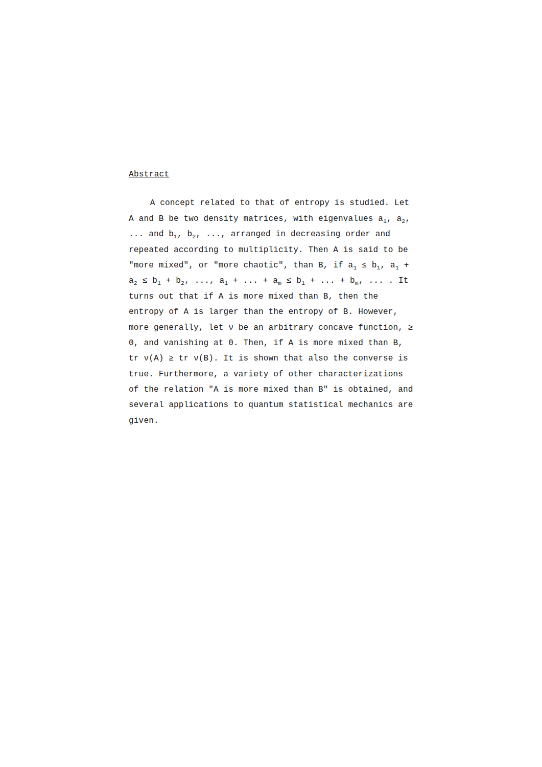Abstract
A concept related to that of entropy is studied. Let A and B be two density matrices, with eigenvalues a1, a2, ... and b1, b2, ..., arranged in decreasing order and repeated according to multiplicity. Then A is said to be "more mixed", or "more chaotic", than B, if a1 ≤ b1, a1 + a2 ≤ b1 + b2, ..., a1 + ... + am ≤ b1 + ... + bm, ... . It turns out that if A is more mixed than B, then the entropy of A is larger than the entropy of B. However, more generally, let ν be an arbitrary concave function, ≥ 0, and vanishing at 0. Then, if A is more mixed than B, tr ν(A) ≥ tr ν(B). It is shown that also the converse is true. Furthermore, a variety of other characterizations of the relation "A is more mixed than B" is obtained, and several applications to quantum statistical mechanics are given.